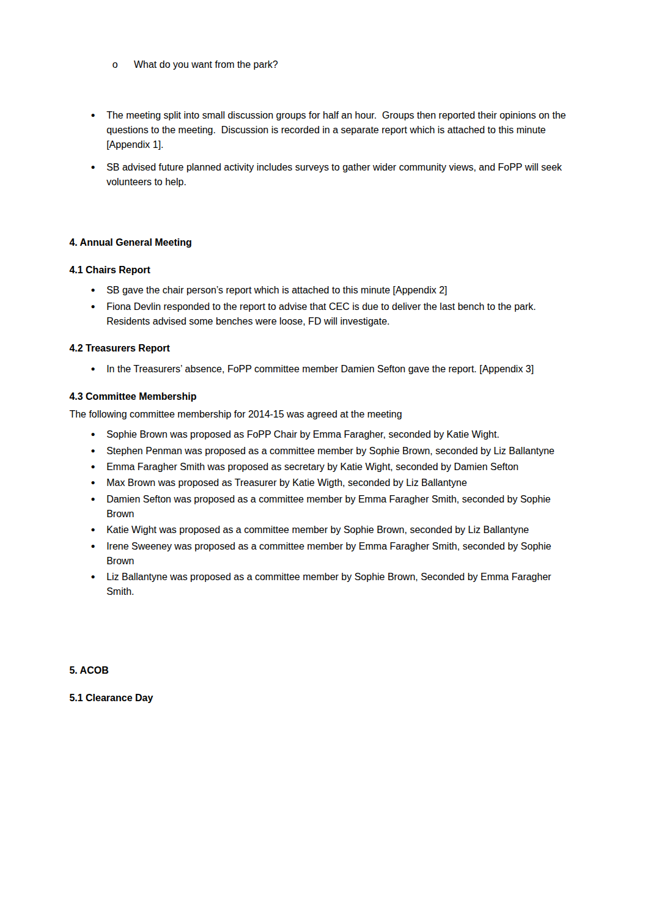What do you want from the park?
The meeting split into small discussion groups for half an hour. Groups then reported their opinions on the questions to the meeting. Discussion is recorded in a separate report which is attached to this minute [Appendix 1].
SB advised future planned activity includes surveys to gather wider community views, and FoPP will seek volunteers to help.
4. Annual General Meeting
4.1 Chairs Report
SB gave the chair person’s report which is attached to this minute [Appendix 2]
Fiona Devlin responded to the report to advise that CEC is due to deliver the last bench to the park. Residents advised some benches were loose, FD will investigate.
4.2 Treasurers Report
In the Treasurers’ absence, FoPP committee member Damien Sefton gave the report. [Appendix 3]
4.3 Committee Membership
The following committee membership for 2014-15 was agreed at the meeting
Sophie Brown was proposed as FoPP Chair by Emma Faragher, seconded by Katie Wight.
Stephen Penman was proposed as a committee member by Sophie Brown, seconded by Liz Ballantyne
Emma Faragher Smith was proposed as secretary by Katie Wight, seconded by Damien Sefton
Max Brown was proposed as Treasurer by Katie Wigth, seconded by Liz Ballantyne
Damien Sefton was proposed as a committee member by Emma Faragher Smith, seconded by Sophie Brown
Katie Wight was proposed as a committee member by Sophie Brown, seconded by Liz Ballantyne
Irene Sweeney was proposed as a committee member by Emma Faragher Smith, seconded by Sophie Brown
Liz Ballantyne was proposed as a committee member by Sophie Brown, Seconded by Emma Faragher Smith.
5. ACOB
5.1 Clearance Day